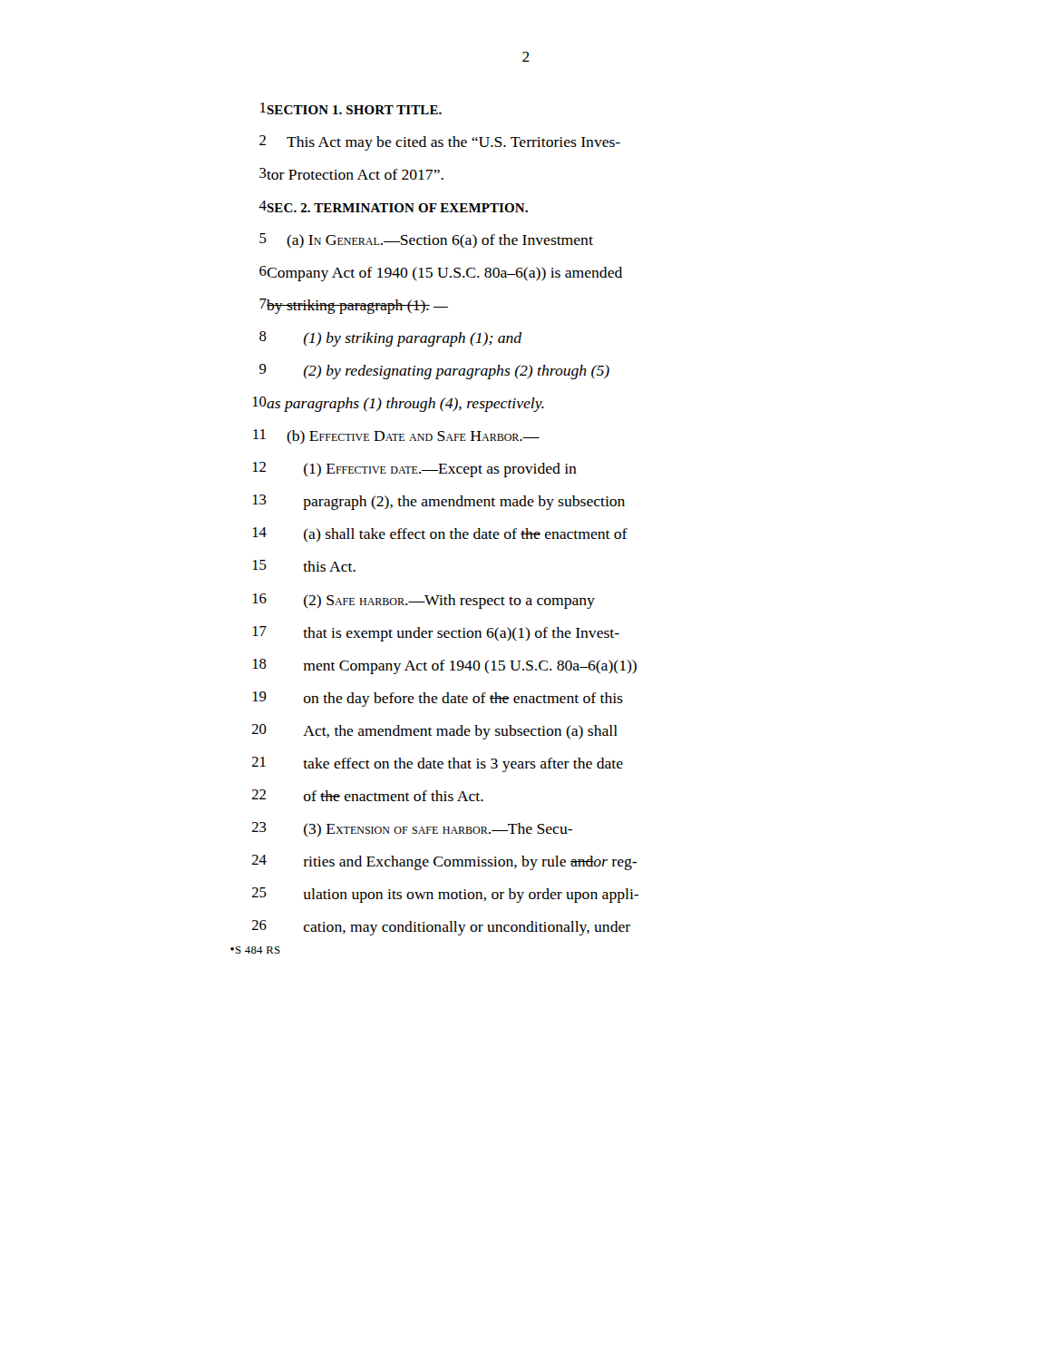2
| 1 | SECTION 1. SHORT TITLE. |
| 2 | This Act may be cited as the “U.S. Territories Inves- |
| 3 | tor Protection Act of 2017”. |
| 4 | SEC. 2. TERMINATION OF EXEMPTION. |
| 5 | (a) In General. —Section 6(a) of the Investment |
| 6 | Company Act of 1940 (15 U.S.C. 80a–6(a)) is amended |
| 7 | by striking paragraph (1). — |
| 8 | (1) by striking paragraph (1); and |
| 9 | (2) by redesignating paragraphs (2) through (5) |
| 10 | as paragraphs (1) through (4), respectively. |
| 11 | (b) Effective Date and Safe Harbor. — |
| 12 | (1) Effective date. —Except as provided in |
| 13 | paragraph (2), the amendment made by subsection |
| 14 | (a) shall take effect on the date of the enactment of |
| 15 | this Act. |
| 16 | (2) Safe harbor. —With respect to a company |
| 17 | that is exempt under section 6(a)(1) of the Invest- |
| 18 | ment Company Act of 1940 (15 U.S.C. 80a–6(a)(1)) |
| 19 | on the day before the date of the enactment of this |
| 20 | Act, the amendment made by subsection (a) shall |
| 21 | take effect on the date that is 3 years after the date |
| 22 | of the enactment of this Act. |
| 23 | (3) Extension of safe harbor. —The Secu- |
| 24 | rities and Exchange Commission, by rule and or reg- |
| 25 | ulation upon its own motion, or by order upon appli- |
| 26 | cation, may conditionally or unconditionally, under |
•S 484 RS